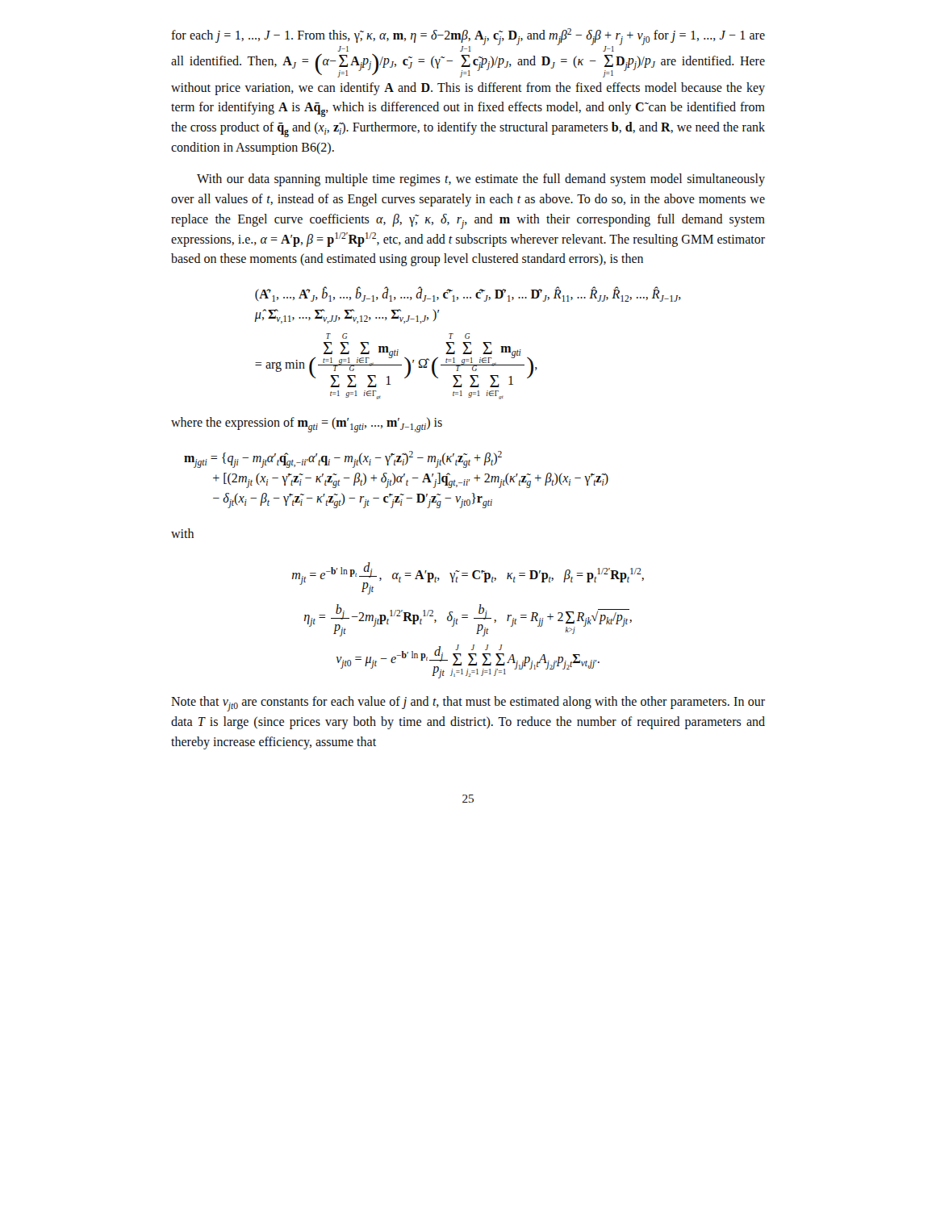for each j = 1, ..., J − 1. From this, γ̃, κ, α, m, η = δ−2mβ, Aj, c̃j, Dj, and mjβ2 − δjβ + rj + vj0 for j = 1, ..., J − 1 are all identified. Then, AJ = (α−J−1 Σj=1 Ajpj)/pJ, c̃J = (γ̃ − J−1 Σj=1 c̃jpj)/pJ, and DJ = (κ − J−1 Σj=1 Djpj)/pJ are identified. Here without price variation, we can identify A and D. This is different from the fixed effects model because the key term for identifying A is Aq̄g, which is differenced out in fixed effects model, and only C̃ can be identified from the cross product of q̄g and (xi, z̃i). Furthermore, to identify the structural parameters b, d, and R, we need the rank condition in Assumption B6(2).
With our data spanning multiple time regimes t, we estimate the full demand system model simultaneously over all values of t, instead of as Engel curves separately in each t as above. To do so, in the above moments we replace the Engel curve coefficients α, β, γ̃, κ, δ, rj, and m with their corresponding full demand system expressions, i.e., α = A′p, β = p1/2′Rp1/2, etc, and add t subscripts wherever relevant. The resulting GMM estimator based on these moments (and estimated using group level clustered standard errors), is then
(Â′1, ..., Â′J, b̂1, ..., b̂J−1, d̂1, ..., d̂J−1, c̃̂′1, ... c̃̂′J, D̂′1, ... D̂′J, R̂11, ... R̂JJ, R̂12, ..., R̂J−1J,
μ̂, Σ̂v,11, ..., Σ̂v,JJ, Σ̂v,12, ..., Σ̂v,J−1,J, )′
= arg min (TΣt=1 GΣg=1 Σi∈Γgt mgti TΣt=1 GΣg=1 Σi∈Γgt 1)′ Ω̂ (TΣt=1 GΣg=1 Σi∈Γgt mgti TΣt=1 GΣg=1 Σi∈Γgt 1),
where the expression of mgti = (m′1gti, ..., m′J−1,gti) is
mjgti = {qji − mjt α′tq̂gt,−ii′α′tqi − mjt(xi − γ̃′tz̃i)2 − mjt(κ′tz̃gt + βt)2
+ [(2mjt (xi − γ̃′tz̃i − κ′tz̃gt − βt) + δjt)α′t − A′j]q̂gt,−ii′ + 2mjt(κ′tz̃g + βt)(xi − γ̃′tz̃i)
− δjt(xi − βt − γ̃′tz̃i − κ′tz̃gt) − rjt − c̃′jz̃i − D′jz̃g − vjt0}rgti
with
mjt = e−b′ ln ptdj pjt, αt = A′pt, γ̃t = C̃′pt, κt = D′pt, βt = pt1/2′Rpt1/2,
ηjt = bj pjt−2mjt pt1/2′Rpt1/2, δjt = bj pjt, rjt = Rjj + 2 Σk>j Rjk√pkt/pjt,
vjt0 = μjt − e−b′ ln ptdj pjt JΣj1=1 JΣj2=1 JΣj=1 JΣj′=1 Aj1jpj1tAj2j′pj2tΣvt,jj′.
Note that vjt0 are constants for each value of j and t, that must be estimated along with the other parameters. In our data T is large (since prices vary both by time and district). To reduce the number of required parameters and thereby increase efficiency, assume that
25